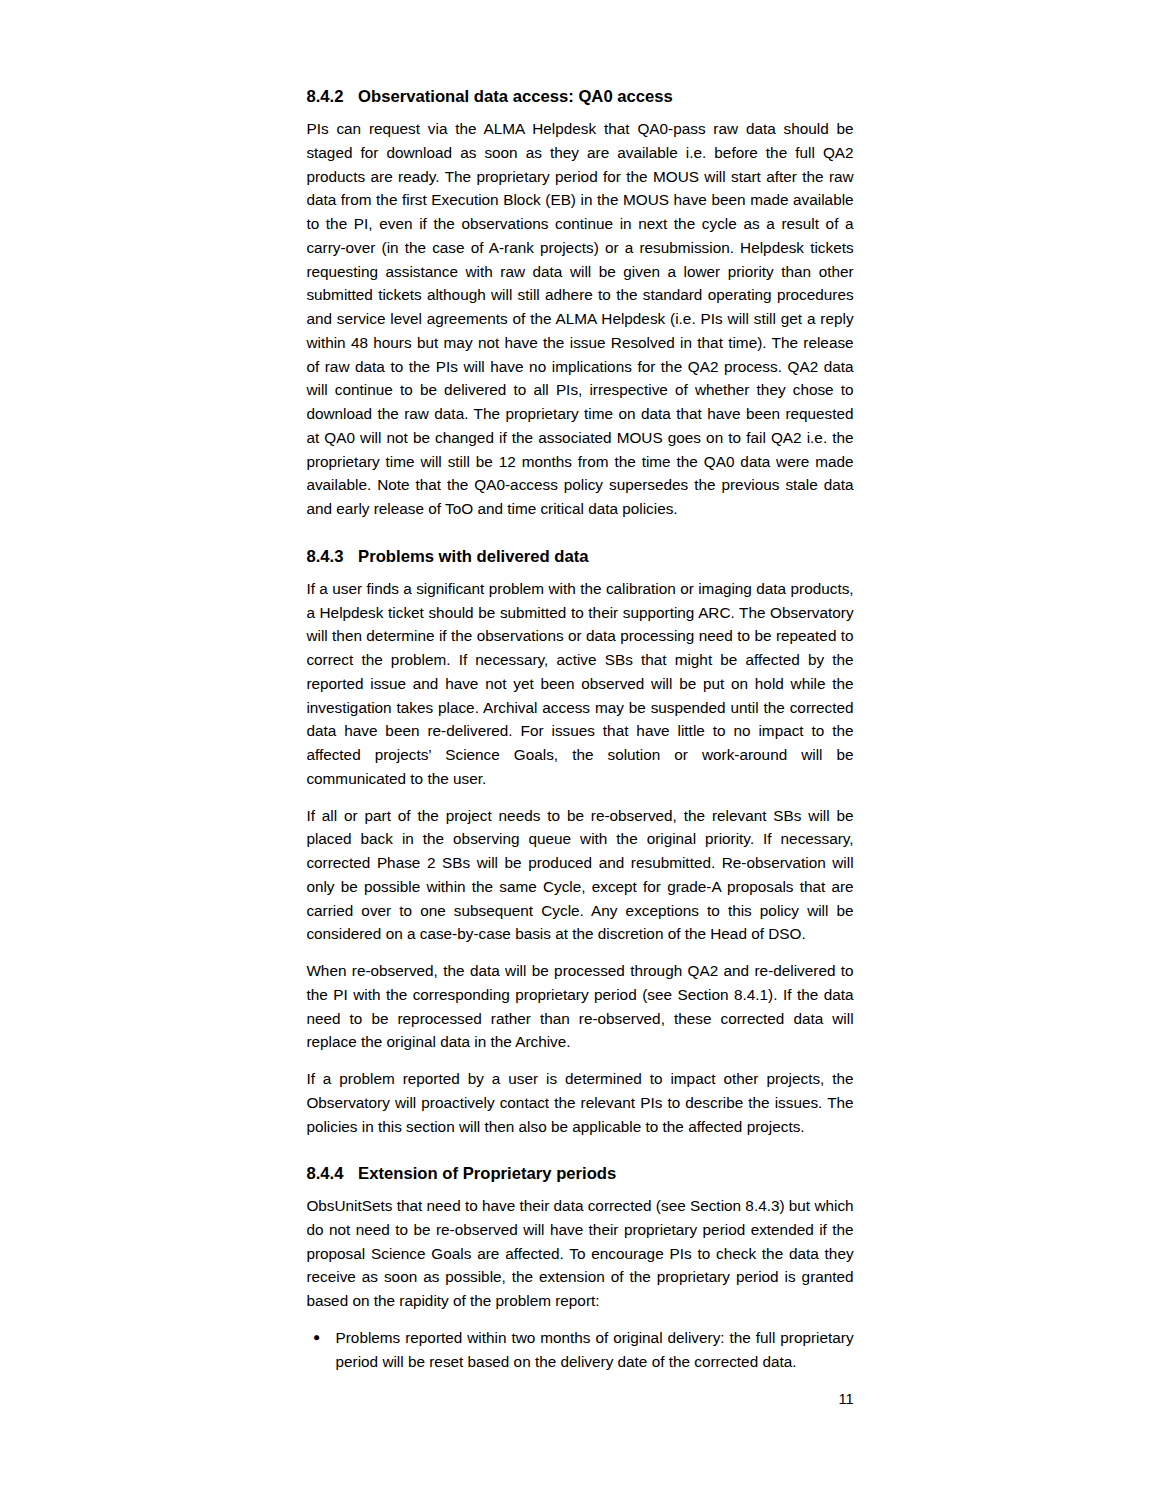8.4.2 Observational data access: QA0 access
PIs can request via the ALMA Helpdesk that QA0-pass raw data should be staged for download as soon as they are available i.e. before the full QA2 products are ready. The proprietary period for the MOUS will start after the raw data from the first Execution Block (EB) in the MOUS have been made available to the PI, even if the observations continue in next the cycle as a result of a carry-over (in the case of A-rank projects) or a resubmission. Helpdesk tickets requesting assistance with raw data will be given a lower priority than other submitted tickets although will still adhere to the standard operating procedures and service level agreements of the ALMA Helpdesk (i.e. PIs will still get a reply within 48 hours but may not have the issue Resolved in that time). The release of raw data to the PIs will have no implications for the QA2 process. QA2 data will continue to be delivered to all PIs, irrespective of whether they chose to download the raw data. The proprietary time on data that have been requested at QA0 will not be changed if the associated MOUS goes on to fail QA2 i.e. the proprietary time will still be 12 months from the time the QA0 data were made available. Note that the QA0-access policy supersedes the previous stale data and early release of ToO and time critical data policies.
8.4.3 Problems with delivered data
If a user finds a significant problem with the calibration or imaging data products, a Helpdesk ticket should be submitted to their supporting ARC. The Observatory will then determine if the observations or data processing need to be repeated to correct the problem. If necessary, active SBs that might be affected by the reported issue and have not yet been observed will be put on hold while the investigation takes place. Archival access may be suspended until the corrected data have been re-delivered. For issues that have little to no impact to the affected projects’ Science Goals, the solution or work-around will be communicated to the user.
If all or part of the project needs to be re-observed, the relevant SBs will be placed back in the observing queue with the original priority. If necessary, corrected Phase 2 SBs will be produced and resubmitted. Re-observation will only be possible within the same Cycle, except for grade-A proposals that are carried over to one subsequent Cycle. Any exceptions to this policy will be considered on a case-by-case basis at the discretion of the Head of DSO.
When re-observed, the data will be processed through QA2 and re-delivered to the PI with the corresponding proprietary period (see Section 8.4.1). If the data need to be reprocessed rather than re-observed, these corrected data will replace the original data in the Archive.
If a problem reported by a user is determined to impact other projects, the Observatory will proactively contact the relevant PIs to describe the issues. The policies in this section will then also be applicable to the affected projects.
8.4.4 Extension of Proprietary periods
ObsUnitSets that need to have their data corrected (see Section 8.4.3) but which do not need to be re-observed will have their proprietary period extended if the proposal Science Goals are affected. To encourage PIs to check the data they receive as soon as possible, the extension of the proprietary period is granted based on the rapidity of the problem report:
Problems reported within two months of original delivery: the full proprietary period will be reset based on the delivery date of the corrected data.
11